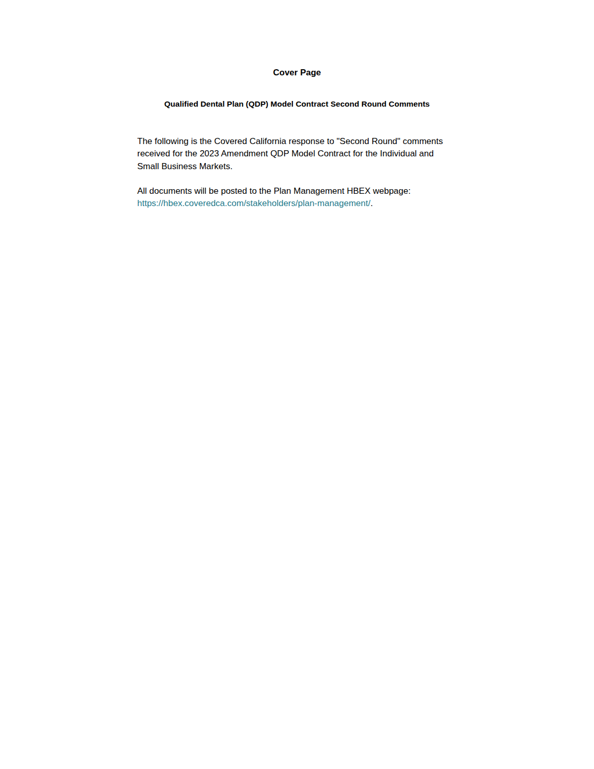Cover Page
Qualified Dental Plan (QDP) Model Contract Second Round Comments
The following is the Covered California response to "Second Round" comments received for the 2023 Amendment QDP Model Contract for the Individual and Small Business Markets.
All documents will be posted to the Plan Management HBEX webpage:
https://hbex.coveredca.com/stakeholders/plan-management/.